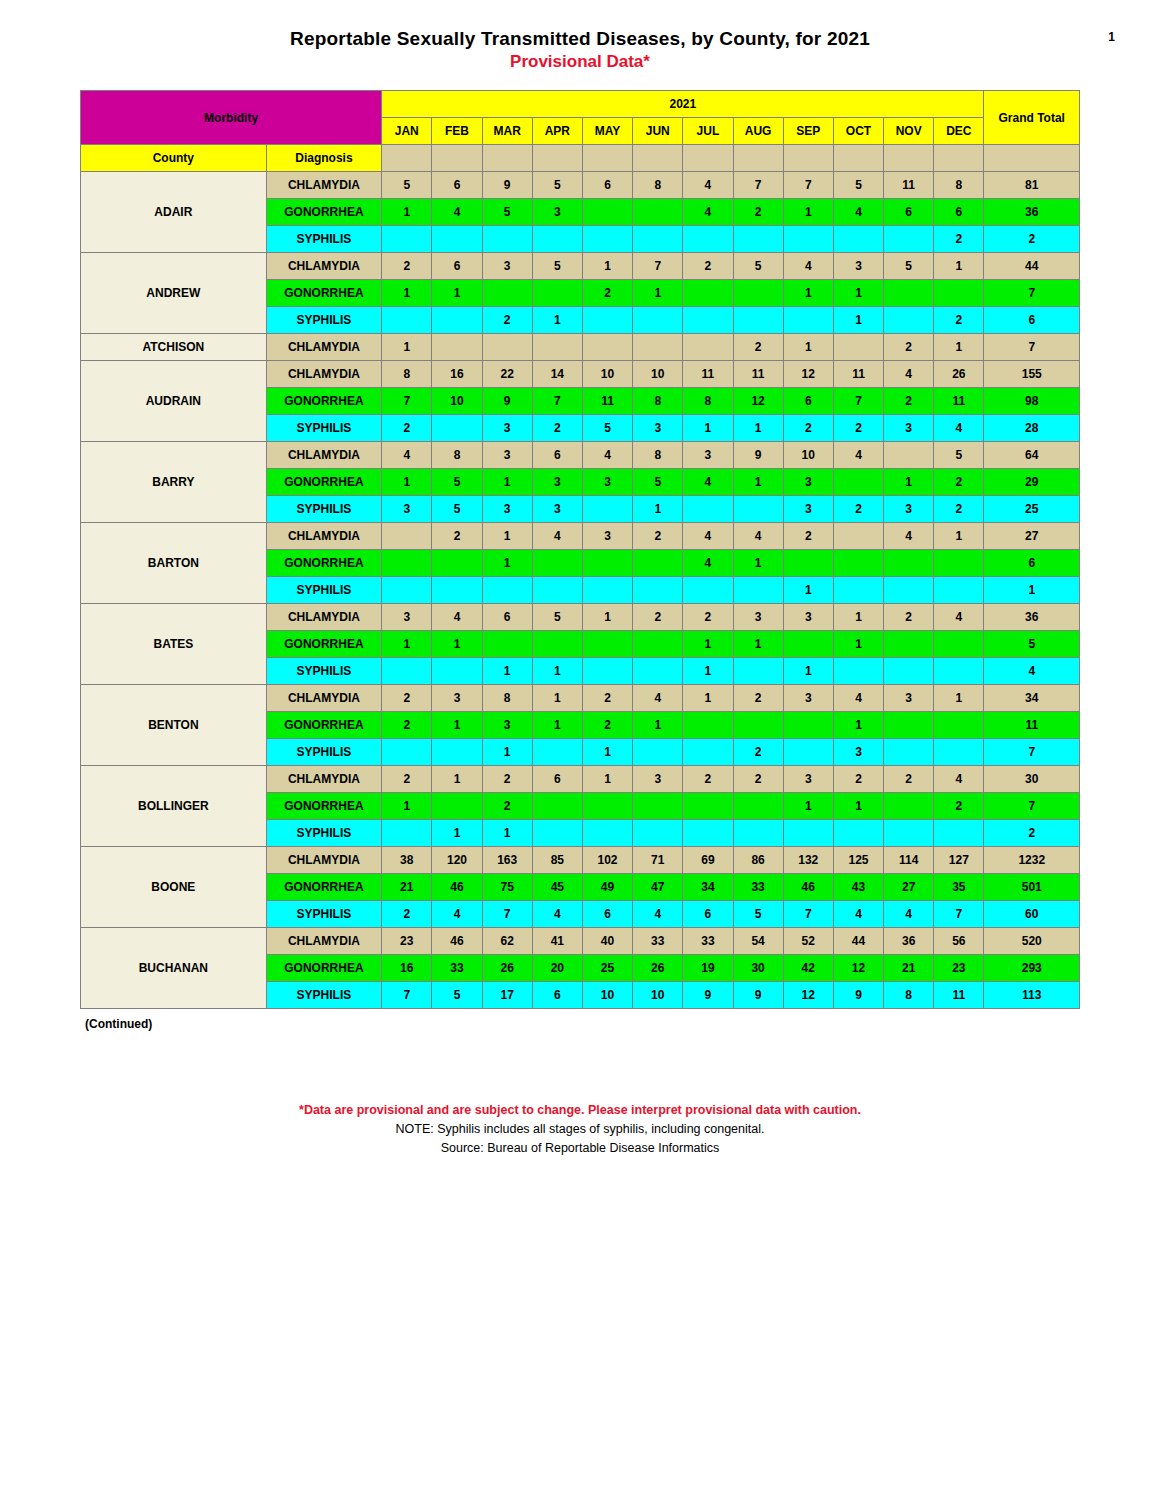1
Reportable Sexually Transmitted Diseases, by County, for 2021
Provisional Data*
| Morbidity | 2021 | Grand Total |
| --- | --- | --- |
| JAN | FEB | MAR | APR | MAY | JUN | JUL | AUG | SEP | OCT | NOV | DEC |
| County | Diagnosis | | | | | | | | | | | | | |
| ADAIR | CHLAMYDIA | 5 | 6 | 9 | 5 | 6 | 8 | 4 | 7 | 7 | 5 | 11 | 8 | 81 |
| GONORRHEA | 1 | 4 | 5 | 3 | | | 4 | 2 | 1 | 4 | 6 | 6 | 36 |
| SYPHILIS | | | | | | | | | | | | 2 | 2 |
| ANDREW | CHLAMYDIA | 2 | 6 | 3 | 5 | 1 | 7 | 2 | 5 | 4 | 3 | 5 | 1 | 44 |
| GONORRHEA | 1 | 1 | | | 2 | 1 | | | 1 | 1 | | | 7 |
| SYPHILIS | | | 2 | 1 | | | | | | 1 | | 2 | 6 |
| ATCHISON | CHLAMYDIA | 1 | | | | | | | 2 | 1 | | 2 | 1 | 7 |
| AUDRAIN | CHLAMYDIA | 8 | 16 | 22 | 14 | 10 | 10 | 11 | 11 | 12 | 11 | 4 | 26 | 155 |
| GONORRHEA | 7 | 10 | 9 | 7 | 11 | 8 | 8 | 12 | 6 | 7 | 2 | 11 | 98 |
| SYPHILIS | 2 | | 3 | 2 | 5 | 3 | 1 | 1 | 2 | 2 | 3 | 4 | 28 |
| BARRY | CHLAMYDIA | 4 | 8 | 3 | 6 | 4 | 8 | 3 | 9 | 10 | 4 | | 5 | 64 |
| GONORRHEA | 1 | 5 | 1 | 3 | 3 | 5 | 4 | 1 | 3 | | 1 | 2 | 29 |
| SYPHILIS | 3 | 5 | 3 | 3 | | 1 | | | 3 | 2 | 3 | 2 | 25 |
| BARTON | CHLAMYDIA | | 2 | 1 | 4 | 3 | 2 | 4 | 4 | 2 | | 4 | 1 | 27 |
| GONORRHEA | | | 1 | | | | 4 | 1 | | | | | 6 |
| SYPHILIS | | | | | | | | | 1 | | | | 1 |
| BATES | CHLAMYDIA | 3 | 4 | 6 | 5 | 1 | 2 | 2 | 3 | 3 | 1 | 2 | 4 | 36 |
| GONORRHEA | 1 | 1 | | | | | 1 | 1 | | 1 | | | 5 |
| SYPHILIS | | | 1 | 1 | | | 1 | | 1 | | | | 4 |
| BENTON | CHLAMYDIA | 2 | 3 | 8 | 1 | 2 | 4 | 1 | 2 | 3 | 4 | 3 | 1 | 34 |
| GONORRHEA | 2 | 1 | 3 | 1 | 2 | 1 | | | | 1 | | | 11 |
| SYPHILIS | | | 1 | | 1 | | | 2 | | 3 | | | 7 |
| BOLLINGER | CHLAMYDIA | 2 | 1 | 2 | 6 | 1 | 3 | 2 | 2 | 3 | 2 | 2 | 4 | 30 |
| GONORRHEA | 1 | | 2 | | | | | | 1 | 1 | | 2 | 7 |
| SYPHILIS | | 1 | 1 | | | | | | | | | | 2 |
| BOONE | CHLAMYDIA | 38 | 120 | 163 | 85 | 102 | 71 | 69 | 86 | 132 | 125 | 114 | 127 | 1232 |
| GONORRHEA | 21 | 46 | 75 | 45 | 49 | 47 | 34 | 33 | 46 | 43 | 27 | 35 | 501 |
| SYPHILIS | 2 | 4 | 7 | 4 | 6 | 4 | 6 | 5 | 7 | 4 | 4 | 7 | 60 |
| BUCHANAN | CHLAMYDIA | 23 | 46 | 62 | 41 | 40 | 33 | 33 | 54 | 52 | 44 | 36 | 56 | 520 |
| GONORRHEA | 16 | 33 | 26 | 20 | 25 | 26 | 19 | 30 | 42 | 12 | 21 | 23 | 293 |
| SYPHILIS | 7 | 5 | 17 | 6 | 10 | 10 | 9 | 9 | 12 | 9 | 8 | 11 | 113 |
(Continued)
*Data are provisional and are subject to change. Please interpret provisional data with caution.
NOTE: Syphilis includes all stages of syphilis, including congenital.
Source: Bureau of Reportable Disease Informatics